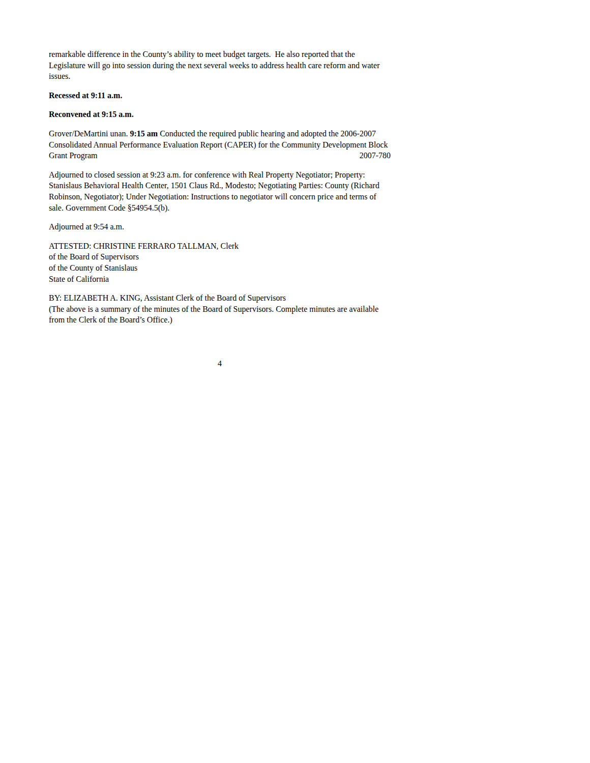remarkable difference in the County’s ability to meet budget targets. He also reported that the Legislature will go into session during the next several weeks to address health care reform and water issues.
Recessed at 9:11 a.m.
Reconvened at 9:15 a.m.
Grover/DeMartini unan. 9:15 am Conducted the required public hearing and adopted the 2006-2007 Consolidated Annual Performance Evaluation Report (CAPER) for the Community Development Block Grant Program2007-780
Adjourned to closed session at 9:23 a.m. for conference with Real Property Negotiator; Property: Stanislaus Behavioral Health Center, 1501 Claus Rd., Modesto; Negotiating Parties: County (Richard Robinson, Negotiator); Under Negotiation: Instructions to negotiator will concern price and terms of sale. Government Code §54954.5(b).
Adjourned at 9:54 a.m.
ATTESTED: CHRISTINE FERRARO TALLMAN, Clerk
of the Board of Supervisors
of the County of Stanislaus
State of California
BY: ELIZABETH A. KING, Assistant Clerk of the Board of Supervisors
(The above is a summary of the minutes of the Board of Supervisors. Complete minutes are available from the Clerk of the Board’s Office.)
4